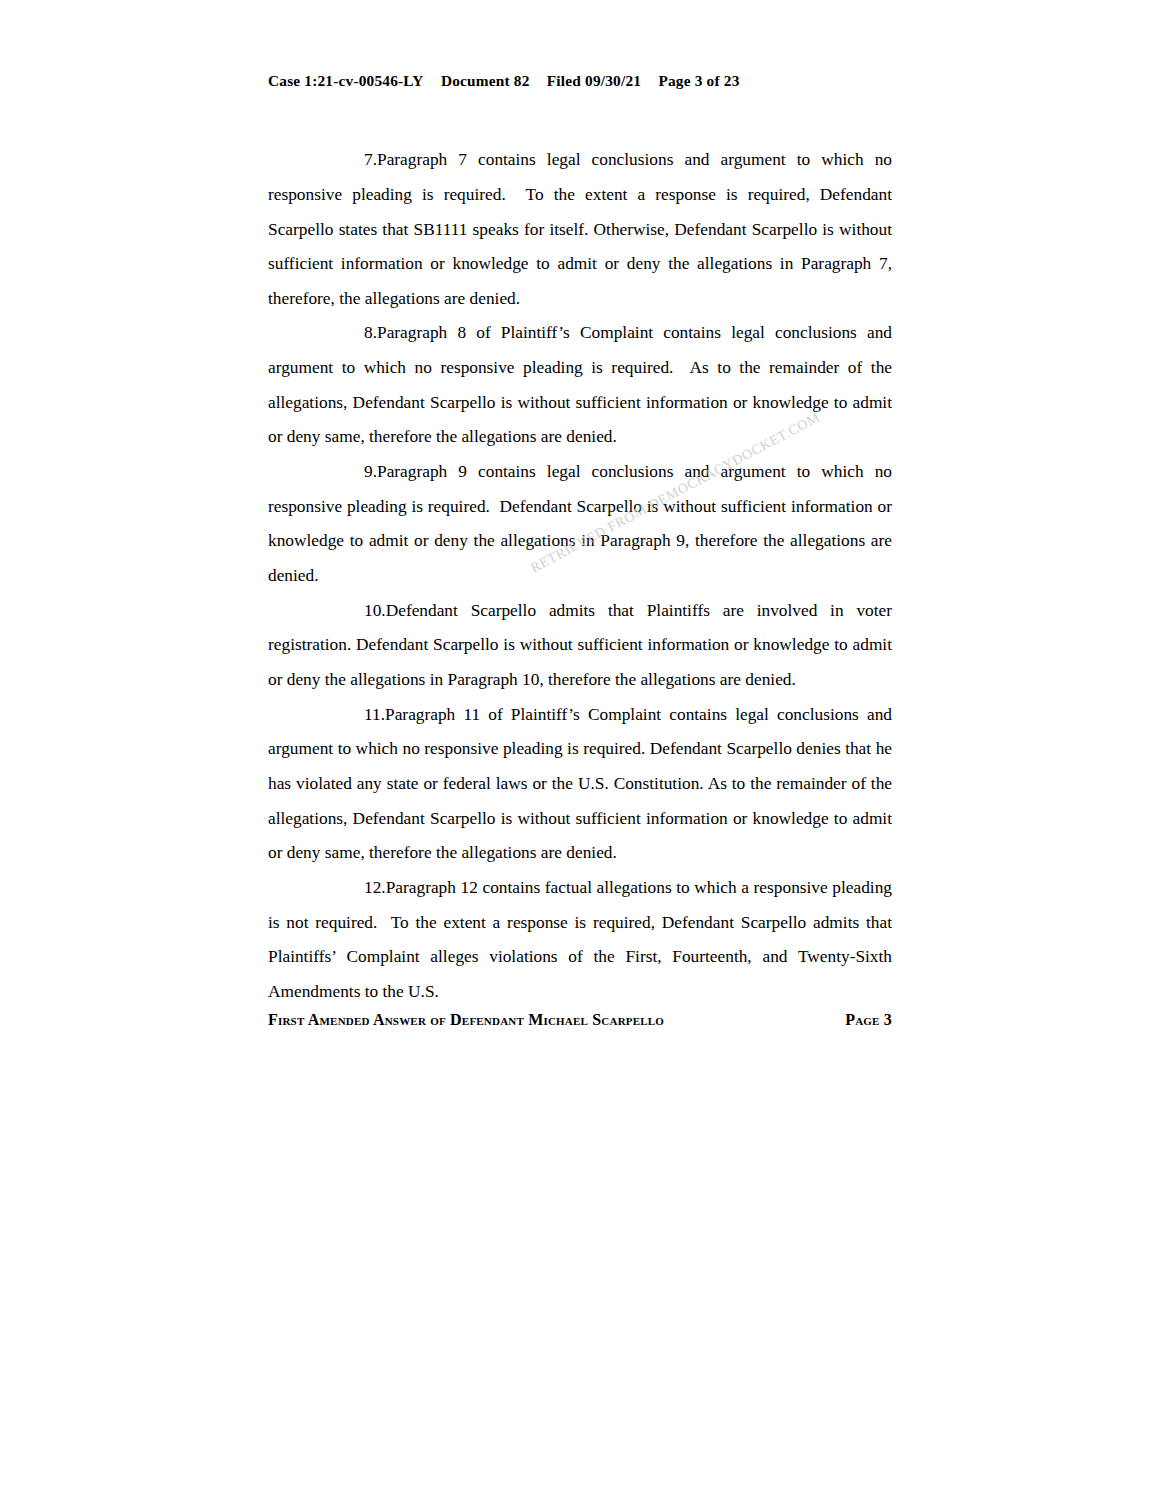Case 1:21-cv-00546-LY Document 82 Filed 09/30/21 Page 3 of 23
RETRIEVED FROM DEMOCRACYDOCKET.COM
7. Paragraph 7 contains legal conclusions and argument to which no responsive pleading is required. To the extent a response is required, Defendant Scarpello states that SB1111 speaks for itself. Otherwise, Defendant Scarpello is without sufficient information or knowledge to admit or deny the allegations in Paragraph 7, therefore, the allegations are denied.
8. Paragraph 8 of Plaintiff’s Complaint contains legal conclusions and argument to which no responsive pleading is required. As to the remainder of the allegations, Defendant Scarpello is without sufficient information or knowledge to admit or deny same, therefore the allegations are denied.
9. Paragraph 9 contains legal conclusions and argument to which no responsive pleading is required. Defendant Scarpello is without sufficient information or knowledge to admit or deny the allegations in Paragraph 9, therefore the allegations are denied.
10. Defendant Scarpello admits that Plaintiffs are involved in voter registration. Defendant Scarpello is without sufficient information or knowledge to admit or deny the allegations in Paragraph 10, therefore the allegations are denied.
11. Paragraph 11 of Plaintiff’s Complaint contains legal conclusions and argument to which no responsive pleading is required. Defendant Scarpello denies that he has violated any state or federal laws or the U.S. Constitution. As to the remainder of the allegations, Defendant Scarpello is without sufficient information or knowledge to admit or deny same, therefore the allegations are denied.
12. Paragraph 12 contains factual allegations to which a responsive pleading is not required. To the extent a response is required, Defendant Scarpello admits that Plaintiffs’ Complaint alleges violations of the First, Fourteenth, and Twenty-Sixth Amendments to the U.S.
First Amended Answer of Defendant Michael Scarpello Page 3